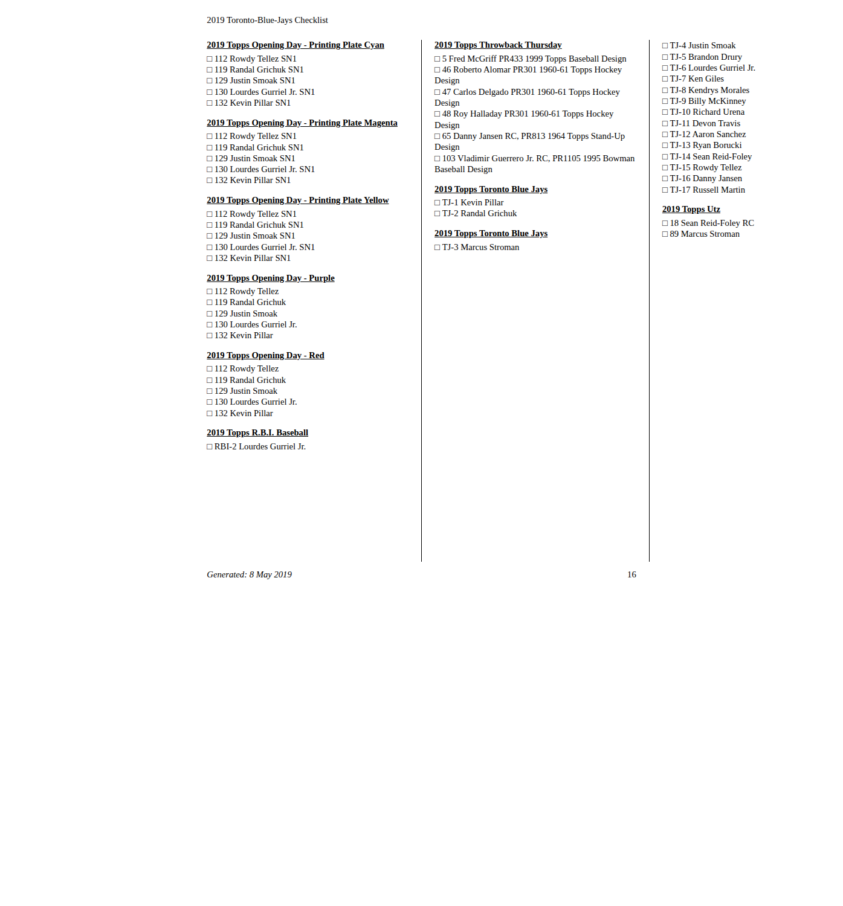2019 Toronto-Blue-Jays Checklist
2019 Topps Opening Day - Printing Plate Cyan
112 Rowdy Tellez SN1
119 Randal Grichuk SN1
129 Justin Smoak SN1
130 Lourdes Gurriel Jr. SN1
132 Kevin Pillar SN1
2019 Topps Opening Day - Printing Plate Magenta
112 Rowdy Tellez SN1
119 Randal Grichuk SN1
129 Justin Smoak SN1
130 Lourdes Gurriel Jr. SN1
132 Kevin Pillar SN1
2019 Topps Opening Day - Printing Plate Yellow
112 Rowdy Tellez SN1
119 Randal Grichuk SN1
129 Justin Smoak SN1
130 Lourdes Gurriel Jr. SN1
132 Kevin Pillar SN1
2019 Topps Opening Day - Purple
112 Rowdy Tellez
119 Randal Grichuk
129 Justin Smoak
130 Lourdes Gurriel Jr.
132 Kevin Pillar
2019 Topps Opening Day - Red
112 Rowdy Tellez
119 Randal Grichuk
129 Justin Smoak
130 Lourdes Gurriel Jr.
132 Kevin Pillar
2019 Topps R.B.I. Baseball
RBI-2 Lourdes Gurriel Jr.
2019 Topps Throwback Thursday
5 Fred McGriff PR433 1999 Topps Baseball Design
46 Roberto Alomar PR301 1960-61 Topps Hockey Design
47 Carlos Delgado PR301 1960-61 Topps Hockey Design
48 Roy Halladay PR301 1960-61 Topps Hockey Design
65 Danny Jansen RC, PR813 1964 Topps Stand-Up Design
103 Vladimir Guerrero Jr. RC, PR1105 1995 Bowman Baseball Design
2019 Topps Toronto Blue Jays
TJ-1 Kevin Pillar
TJ-2 Randal Grichuk
2019 Topps Toronto Blue Jays
TJ-3 Marcus Stroman
TJ-4 Justin Smoak
TJ-5 Brandon Drury
TJ-6 Lourdes Gurriel Jr.
TJ-7 Ken Giles
TJ-8 Kendrys Morales
TJ-9 Billy McKinney
TJ-10 Richard Urena
TJ-11 Devon Travis
TJ-12 Aaron Sanchez
TJ-13 Ryan Borucki
TJ-14 Sean Reid-Foley
TJ-15 Rowdy Tellez
TJ-16 Danny Jansen
TJ-17 Russell Martin
2019 Topps Utz
18 Sean Reid-Foley RC
89 Marcus Stroman
Generated: 8 May 2019 16